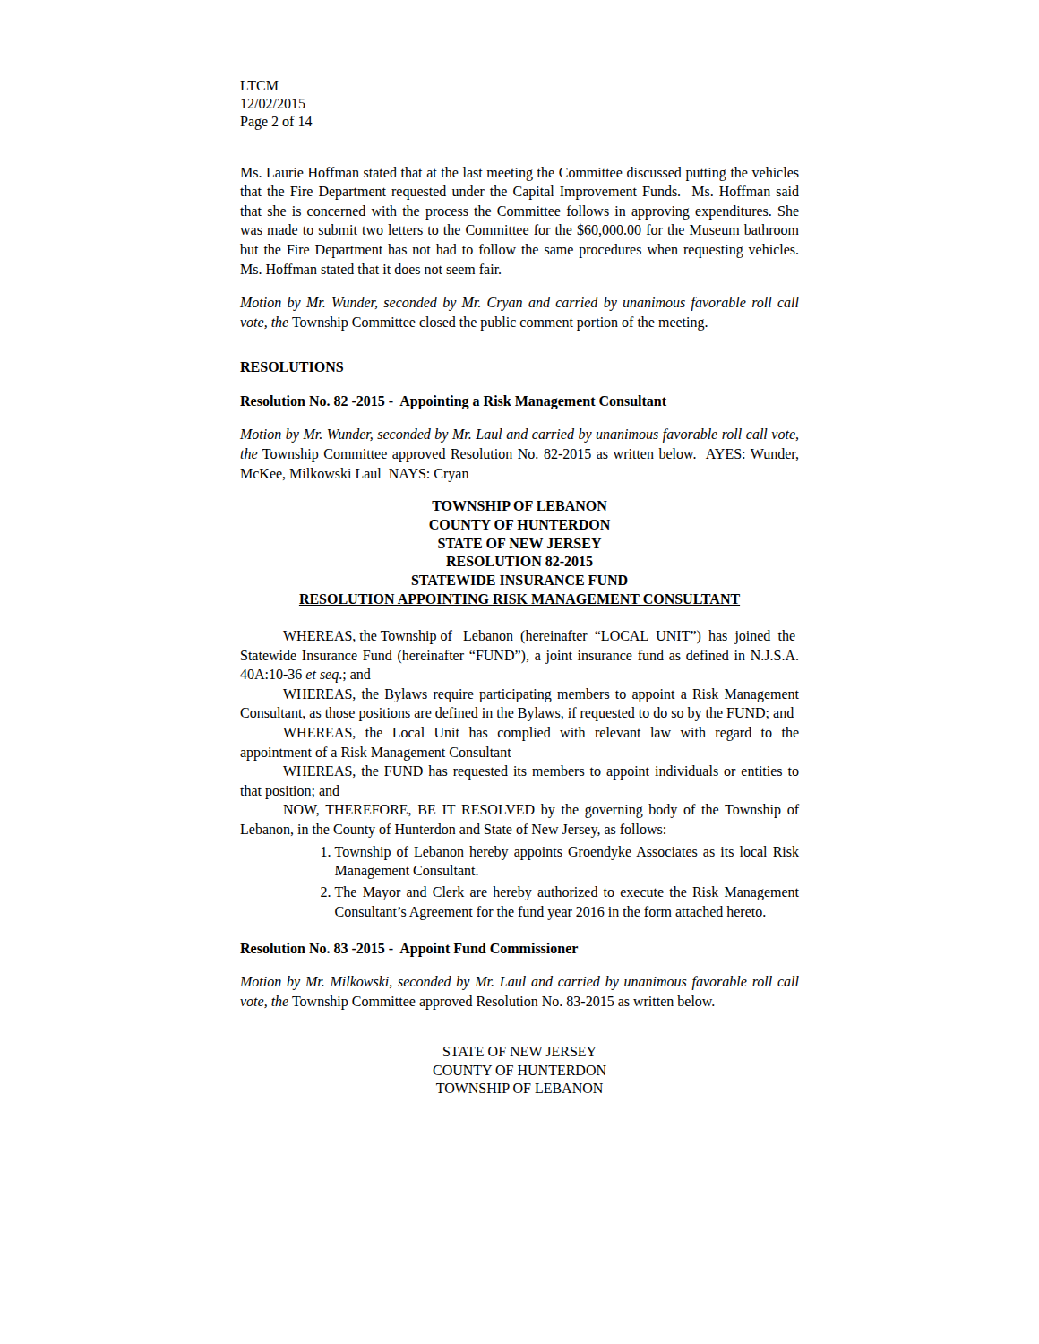LTCM
12/02/2015
Page 2 of 14
Ms. Laurie Hoffman stated that at the last meeting the Committee discussed putting the vehicles that the Fire Department requested under the Capital Improvement Funds. Ms. Hoffman said that she is concerned with the process the Committee follows in approving expenditures. She was made to submit two letters to the Committee for the $60,000.00 for the Museum bathroom but the Fire Department has not had to follow the same procedures when requesting vehicles. Ms. Hoffman stated that it does not seem fair.
Motion by Mr. Wunder, seconded by Mr. Cryan and carried by unanimous favorable roll call vote, the Township Committee closed the public comment portion of the meeting.
RESOLUTIONS
Resolution No. 82 -2015 - Appointing a Risk Management Consultant
Motion by Mr. Wunder, seconded by Mr. Laul and carried by unanimous favorable roll call vote, the Township Committee approved Resolution No. 82-2015 as written below. AYES: Wunder, McKee, Milkowski Laul NAYS: Cryan
TOWNSHIP OF LEBANON
COUNTY OF HUNTERDON
STATE OF NEW JERSEY
RESOLUTION 82-2015
STATEWIDE INSURANCE FUND
RESOLUTION APPOINTING RISK MANAGEMENT CONSULTANT
WHEREAS, the Township of Lebanon (hereinafter “LOCAL UNIT”) has joined the Statewide Insurance Fund (hereinafter “FUND”), a joint insurance fund as defined in N.J.S.A. 40A:10-36 et seq.; and
WHEREAS, the Bylaws require participating members to appoint a Risk Management Consultant, as those positions are defined in the Bylaws, if requested to do so by the FUND; and
WHEREAS, the Local Unit has complied with relevant law with regard to the appointment of a Risk Management Consultant
WHEREAS, the FUND has requested its members to appoint individuals or entities to that position; and
NOW, THEREFORE, BE IT RESOLVED by the governing body of the Township of Lebanon, in the County of Hunterdon and State of New Jersey, as follows:
Township of Lebanon hereby appoints Groendyke Associates as its local Risk Management Consultant.
The Mayor and Clerk are hereby authorized to execute the Risk Management Consultant’s Agreement for the fund year 2016 in the form attached hereto.
Resolution No. 83 -2015 - Appoint Fund Commissioner
Motion by Mr. Milkowski, seconded by Mr. Laul and carried by unanimous favorable roll call vote, the Township Committee approved Resolution No. 83-2015 as written below.
STATE OF NEW JERSEY
COUNTY OF HUNTERDON
TOWNSHIP OF LEBANON